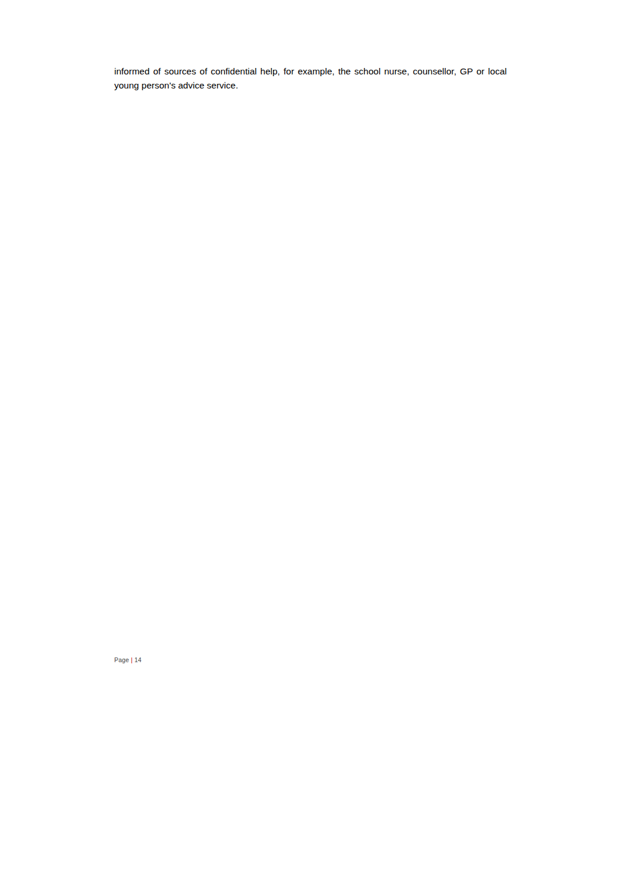informed of sources of confidential help, for example, the school nurse, counsellor, GP or local young person's advice service.
Page | 14